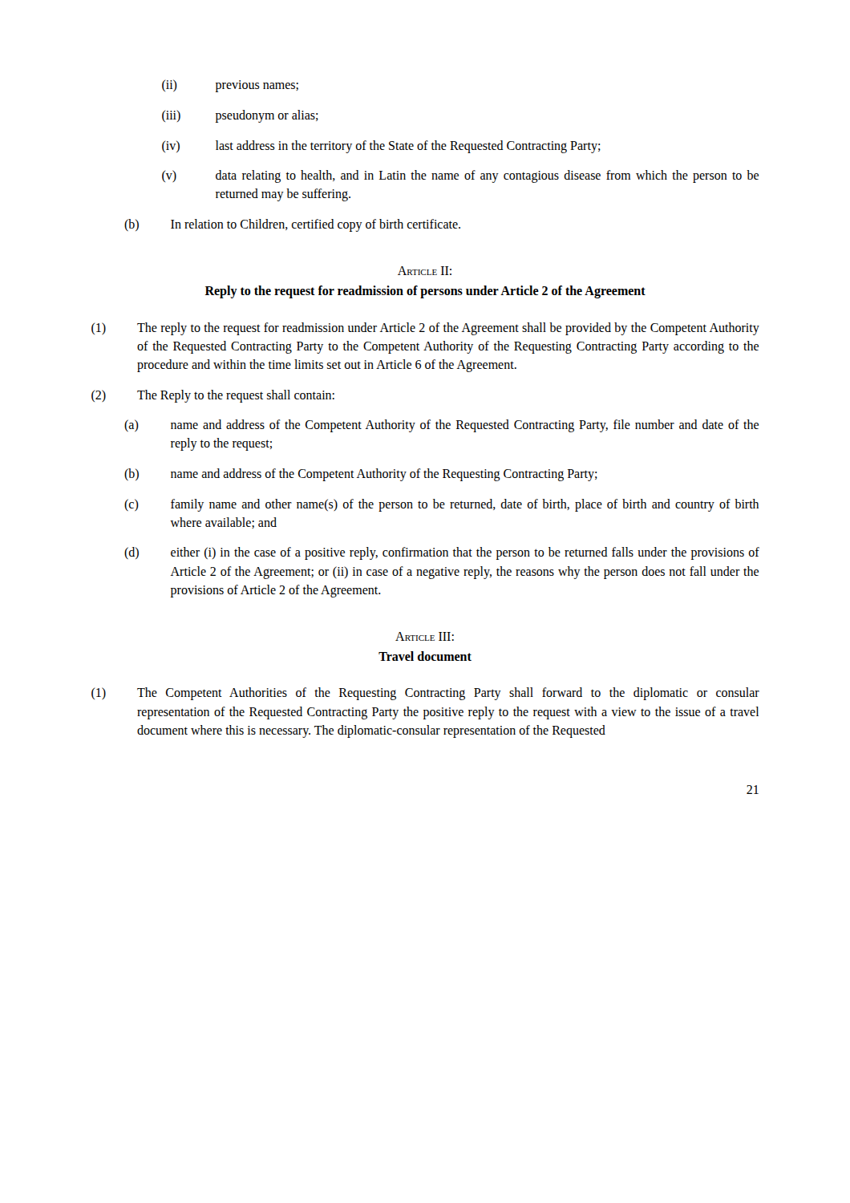(ii) previous names;
(iii) pseudonym or alias;
(iv) last address in the territory of the State of the Requested Contracting Party;
(v) data relating to health, and in Latin the name of any contagious disease from which the person to be returned may be suffering.
(b) In relation to Children, certified copy of birth certificate.
Article II:
Reply to the request for readmission of persons under Article 2 of the Agreement
(1) The reply to the request for readmission under Article 2 of the Agreement shall be provided by the Competent Authority of the Requested Contracting Party to the Competent Authority of the Requesting Contracting Party according to the procedure and within the time limits set out in Article 6 of the Agreement.
(2) The Reply to the request shall contain:
(a) name and address of the Competent Authority of the Requested Contracting Party, file number and date of the reply to the request;
(b) name and address of the Competent Authority of the Requesting Contracting Party;
(c) family name and other name(s) of the person to be returned, date of birth, place of birth and country of birth where available; and
(d) either (i) in the case of a positive reply, confirmation that the person to be returned falls under the provisions of Article 2 of the Agreement; or (ii) in case of a negative reply, the reasons why the person does not fall under the provisions of Article 2 of the Agreement.
Article III:
Travel document
(1) The Competent Authorities of the Requesting Contracting Party shall forward to the diplomatic or consular representation of the Requested Contracting Party the positive reply to the request with a view to the issue of a travel document where this is necessary. The diplomatic-consular representation of the Requested
21